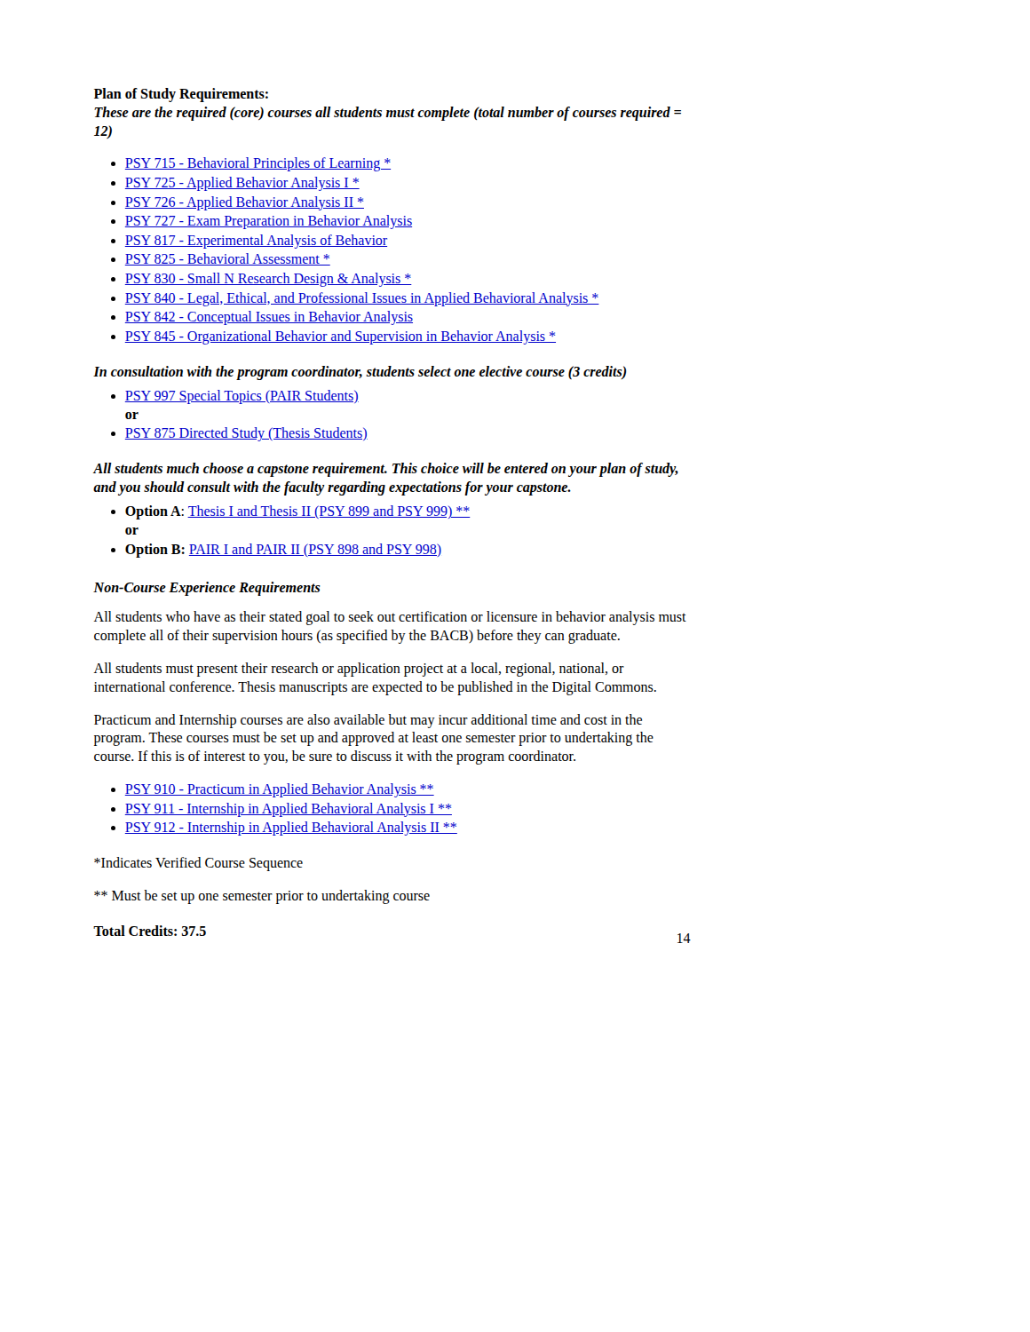Plan of Study Requirements:
These are the required (core) courses all students must complete (total number of courses required = 12)
PSY 715 - Behavioral Principles of Learning *
PSY 725 - Applied Behavior Analysis I *
PSY 726 - Applied Behavior Analysis II *
PSY 727 - Exam Preparation in Behavior Analysis
PSY 817 - Experimental Analysis of Behavior
PSY 825 - Behavioral Assessment *
PSY 830 - Small N Research Design & Analysis *
PSY 840 - Legal, Ethical, and Professional Issues in Applied Behavioral Analysis *
PSY 842 - Conceptual Issues in Behavior Analysis
PSY 845 - Organizational Behavior and Supervision in Behavior Analysis *
In consultation with the program coordinator, students select one elective course (3 credits)
PSY 997 Special Topics (PAIR Students)
or
PSY 875 Directed Study (Thesis Students)
All students much choose a capstone requirement. This choice will be entered on your plan of study, and you should consult with the faculty regarding expectations for your capstone.
Option A: Thesis I and Thesis II (PSY 899 and PSY 999) **
or
Option B: PAIR I and PAIR II (PSY 898 and PSY 998)
Non-Course Experience Requirements
All students who have as their stated goal to seek out certification or licensure in behavior analysis must complete all of their supervision hours (as specified by the BACB) before they can graduate.
All students must present their research or application project at a local, regional, national, or international conference. Thesis manuscripts are expected to be published in the Digital Commons.
Practicum and Internship courses are also available but may incur additional time and cost in the program. These courses must be set up and approved at least one semester prior to undertaking the course. If this is of interest to you, be sure to discuss it with the program coordinator.
PSY 910 - Practicum in Applied Behavior Analysis **
PSY 911 - Internship in Applied Behavioral Analysis I **
PSY 912 - Internship in Applied Behavioral Analysis II **
*Indicates Verified Course Sequence
** Must be set up one semester prior to undertaking course
Total Credits: 37.5
14